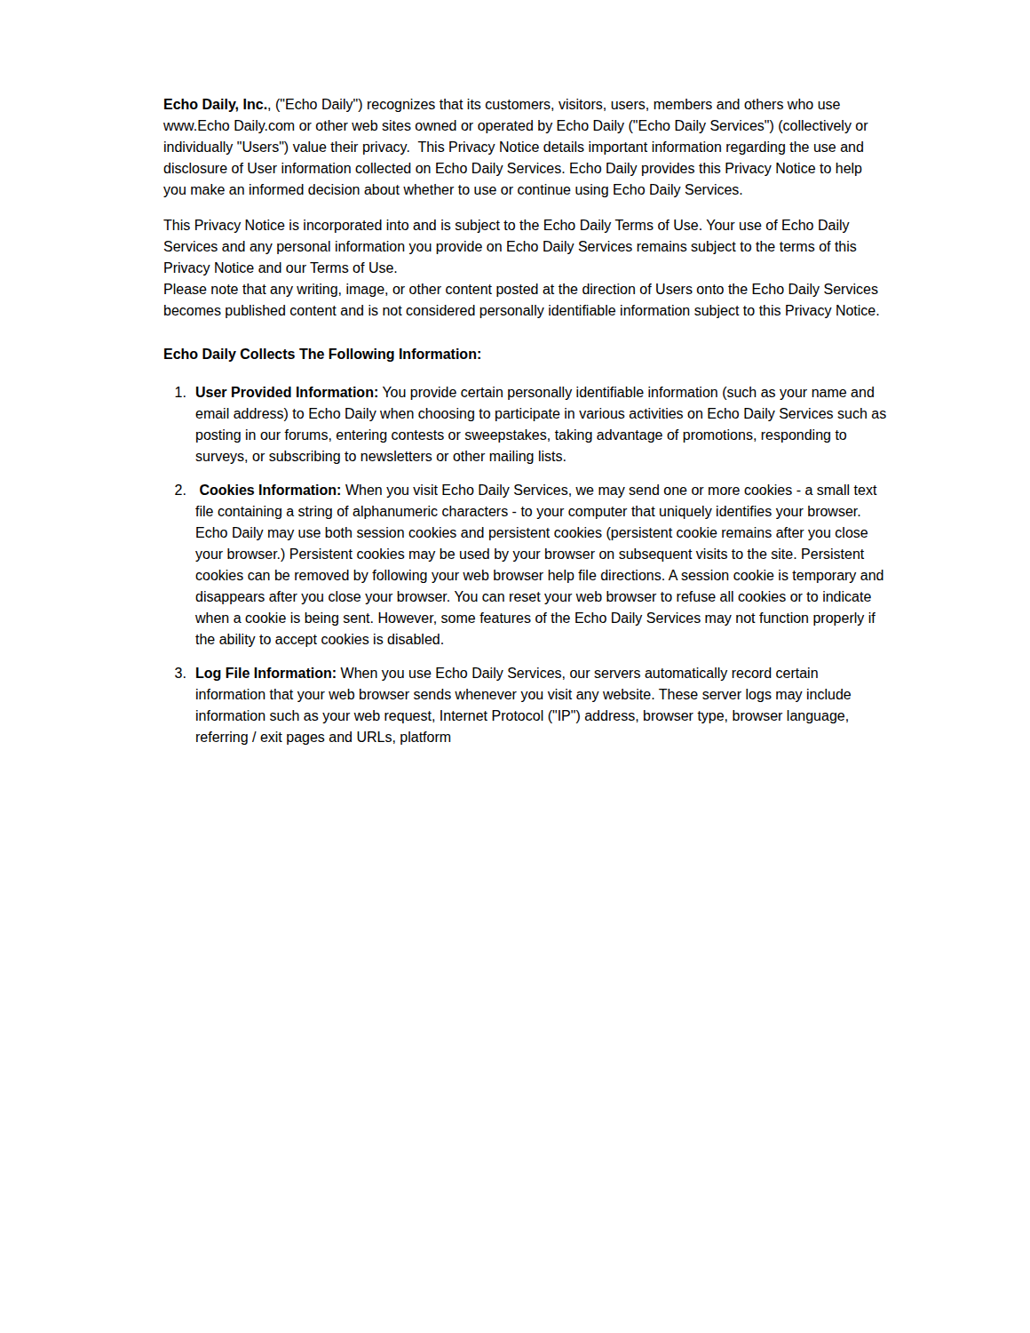Echo Daily, Inc., ("Echo Daily") recognizes that its customers, visitors, users, members and others who use www.Echo Daily.com or other web sites owned or operated by Echo Daily ("Echo Daily Services") (collectively or individually "Users") value their privacy. This Privacy Notice details important information regarding the use and disclosure of User information collected on Echo Daily Services. Echo Daily provides this Privacy Notice to help you make an informed decision about whether to use or continue using Echo Daily Services.
This Privacy Notice is incorporated into and is subject to the Echo Daily Terms of Use. Your use of Echo Daily Services and any personal information you provide on Echo Daily Services remains subject to the terms of this Privacy Notice and our Terms of Use.
Please note that any writing, image, or other content posted at the direction of Users onto the Echo Daily Services becomes published content and is not considered personally identifiable information subject to this Privacy Notice.
Echo Daily Collects The Following Information:
User Provided Information: You provide certain personally identifiable information (such as your name and email address) to Echo Daily when choosing to participate in various activities on Echo Daily Services such as posting in our forums, entering contests or sweepstakes, taking advantage of promotions, responding to surveys, or subscribing to newsletters or other mailing lists.
Cookies Information: When you visit Echo Daily Services, we may send one or more cookies - a small text file containing a string of alphanumeric characters - to your computer that uniquely identifies your browser. Echo Daily may use both session cookies and persistent cookies (persistent cookie remains after you close your browser.) Persistent cookies may be used by your browser on subsequent visits to the site. Persistent cookies can be removed by following your web browser help file directions. A session cookie is temporary and disappears after you close your browser. You can reset your web browser to refuse all cookies or to indicate when a cookie is being sent. However, some features of the Echo Daily Services may not function properly if the ability to accept cookies is disabled.
Log File Information: When you use Echo Daily Services, our servers automatically record certain information that your web browser sends whenever you visit any website. These server logs may include information such as your web request, Internet Protocol ("IP") address, browser type, browser language, referring / exit pages and URLs, platform